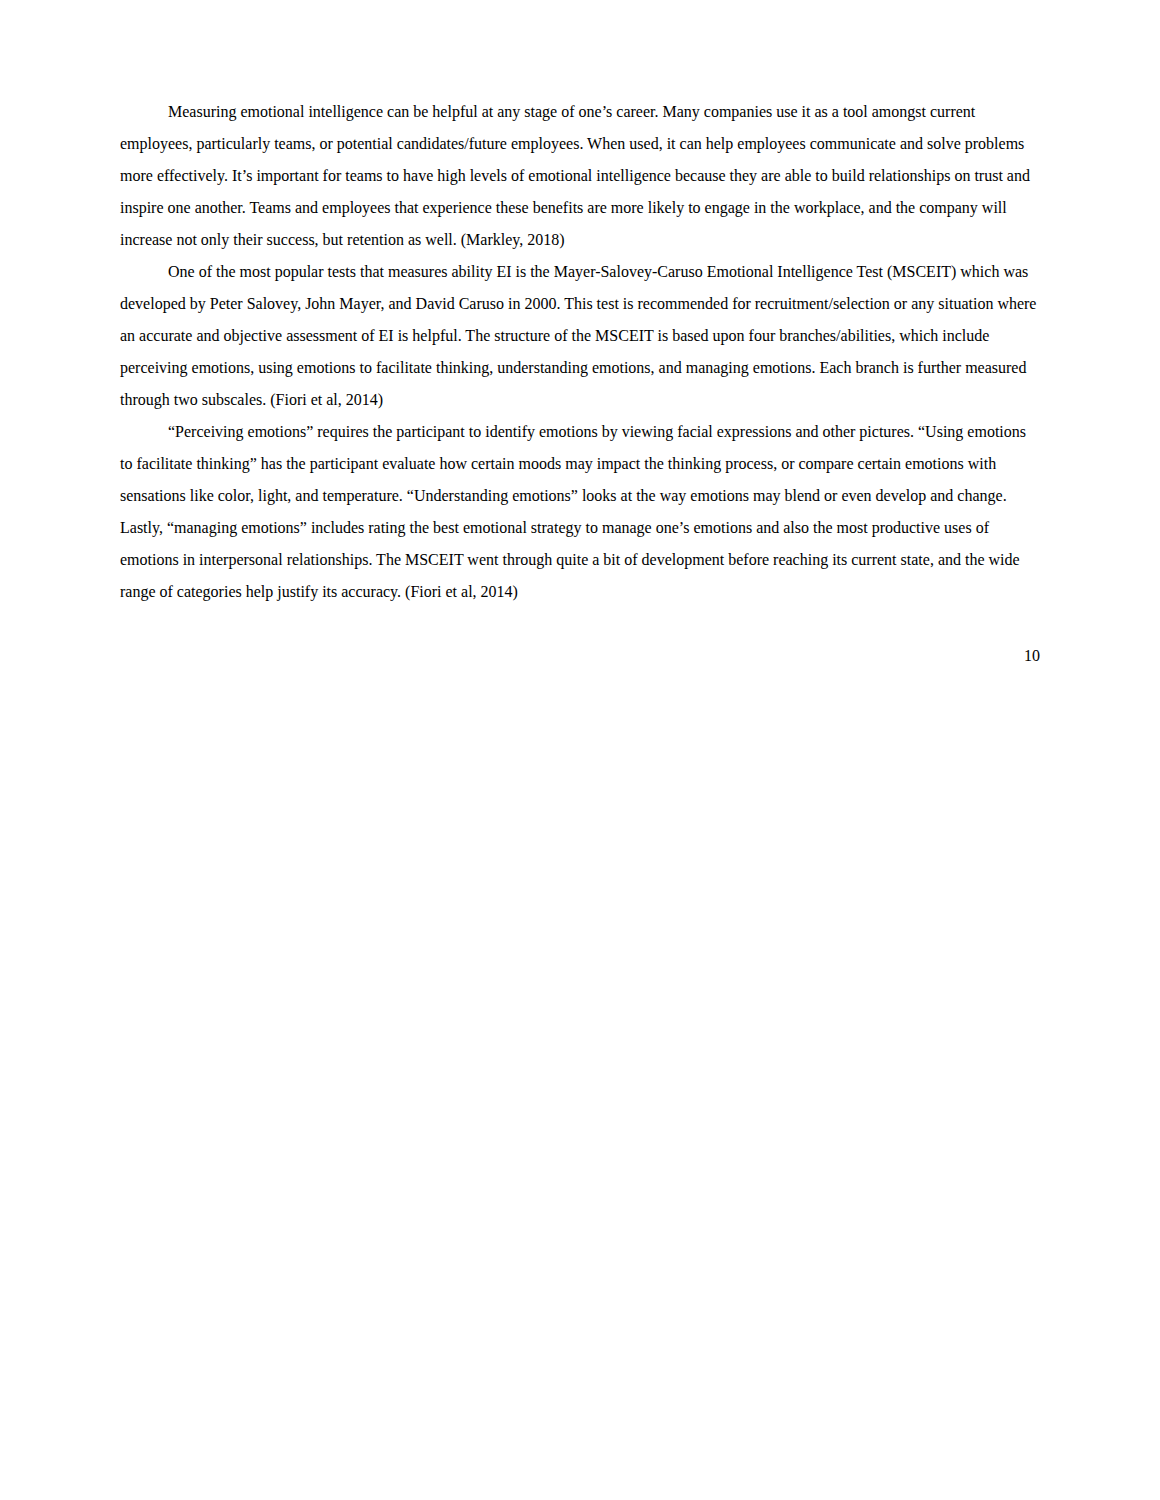Measuring emotional intelligence can be helpful at any stage of one’s career. Many companies use it as a tool amongst current employees, particularly teams, or potential candidates/future employees. When used, it can help employees communicate and solve problems more effectively. It’s important for teams to have high levels of emotional intelligence because they are able to build relationships on trust and inspire one another. Teams and employees that experience these benefits are more likely to engage in the workplace, and the company will increase not only their success, but retention as well. (Markley, 2018)
One of the most popular tests that measures ability EI is the Mayer-Salovey-Caruso Emotional Intelligence Test (MSCEIT) which was developed by Peter Salovey, John Mayer, and David Caruso in 2000. This test is recommended for recruitment/selection or any situation where an accurate and objective assessment of EI is helpful. The structure of the MSCEIT is based upon four branches/abilities, which include perceiving emotions, using emotions to facilitate thinking, understanding emotions, and managing emotions. Each branch is further measured through two subscales. (Fiori et al, 2014)
“Perceiving emotions” requires the participant to identify emotions by viewing facial expressions and other pictures. “Using emotions to facilitate thinking” has the participant evaluate how certain moods may impact the thinking process, or compare certain emotions with sensations like color, light, and temperature. “Understanding emotions” looks at the way emotions may blend or even develop and change. Lastly, “managing emotions” includes rating the best emotional strategy to manage one’s emotions and also the most productive uses of emotions in interpersonal relationships. The MSCEIT went through quite a bit of development before reaching its current state, and the wide range of categories help justify its accuracy. (Fiori et al, 2014)
10